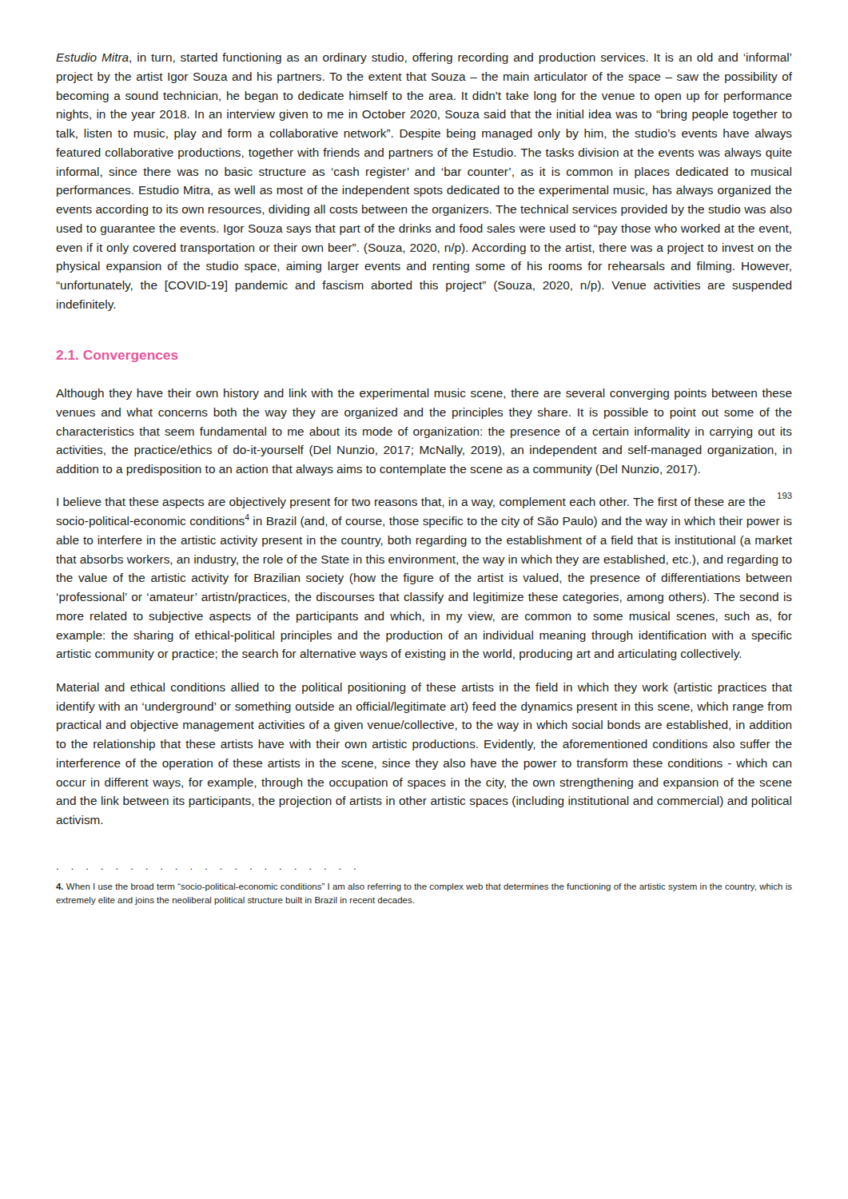Estudio Mitra, in turn, started functioning as an ordinary studio, offering recording and production services. It is an old and ‘informal’ project by the artist Igor Souza and his partners. To the extent that Souza – the main articulator of the space – saw the possibility of becoming a sound technician, he began to dedicate himself to the area. It didn't take long for the venue to open up for performance nights, in the year 2018. In an interview given to me in October 2020, Souza said that the initial idea was to “bring people together to talk, listen to music, play and form a collaborative network”. Despite being managed only by him, the studio’s events have always featured collaborative productions, together with friends and partners of the Estudio. The tasks division at the events was always quite informal, since there was no basic structure as ‘cash register’ and ‘bar counter’, as it is common in places dedicated to musical performances. Estudio Mitra, as well as most of the independent spots dedicated to the experimental music, has always organized the events according to its own resources, dividing all costs between the organizers. The technical services provided by the studio was also used to guarantee the events. Igor Souza says that part of the drinks and food sales were used to “pay those who worked at the event, even if it only covered transportation or their own beer”. (Souza, 2020, n/p). According to the artist, there was a project to invest on the physical expansion of the studio space, aiming larger events and renting some of his rooms for rehearsals and filming. However, “unfortunately, the [COVID-19] pandemic and fascism aborted this project” (Souza, 2020, n/p). Venue activities are suspended indefinitely.
2.1. Convergences
Although they have their own history and link with the experimental music scene, there are several converging points between these venues and what concerns both the way they are organized and the principles they share. It is possible to point out some of the characteristics that seem fundamental to me about its mode of organization: the presence of a certain informality in carrying out its activities, the practice/ethics of do-it-yourself (Del Nunzio, 2017; McNally, 2019), an independent and self-managed organization, in addition to a predisposition to an action that always aims to contemplate the scene as a community (Del Nunzio, 2017).
193 I believe that these aspects are objectively present for two reasons that, in a way, complement each other. The first of these are the socio-political-economic conditions4 in Brazil (and, of course, those specific to the city of São Paulo) and the way in which their power is able to interfere in the artistic activity present in the country, both regarding to the establishment of a field that is institutional (a market that absorbs workers, an industry, the role of the State in this environment, the way in which they are established, etc.), and regarding to the value of the artistic activity for Brazilian society (how the figure of the artist is valued, the presence of differentiations between ‘professional’ or ‘amateur’ artistn/practices, the discourses that classify and legitimize these categories, among others). The second is more related to subjective aspects of the participants and which, in my view, are common to some musical scenes, such as, for example: the sharing of ethical-political principles and the production of an individual meaning through identification with a specific artistic community or practice; the search for alternative ways of existing in the world, producing art and articulating collectively.
Material and ethical conditions allied to the political positioning of these artists in the field in which they work (artistic practices that identify with an ‘underground’ or something outside an official/legitimate art) feed the dynamics present in this scene, which range from practical and objective management activities of a given venue/collective, to the way in which social bonds are established, in addition to the relationship that these artists have with their own artistic productions. Evidently, the aforementioned conditions also suffer the interference of the operation of these artists in the scene, since they also have the power to transform these conditions - which can occur in different ways, for example, through the occupation of spaces in the city, the own strengthening and expansion of the scene and the link between its participants, the projection of artists in other artistic spaces (including institutional and commercial) and political activism.
. . . . . . . . . . . . . . . . . . . . .
4. When I use the broad term “socio-political-economic conditions” I am also referring to the complex web that determines the functioning of the artistic system in the country, which is extremely elite and joins the neoliberal political structure built in Brazil in recent decades.